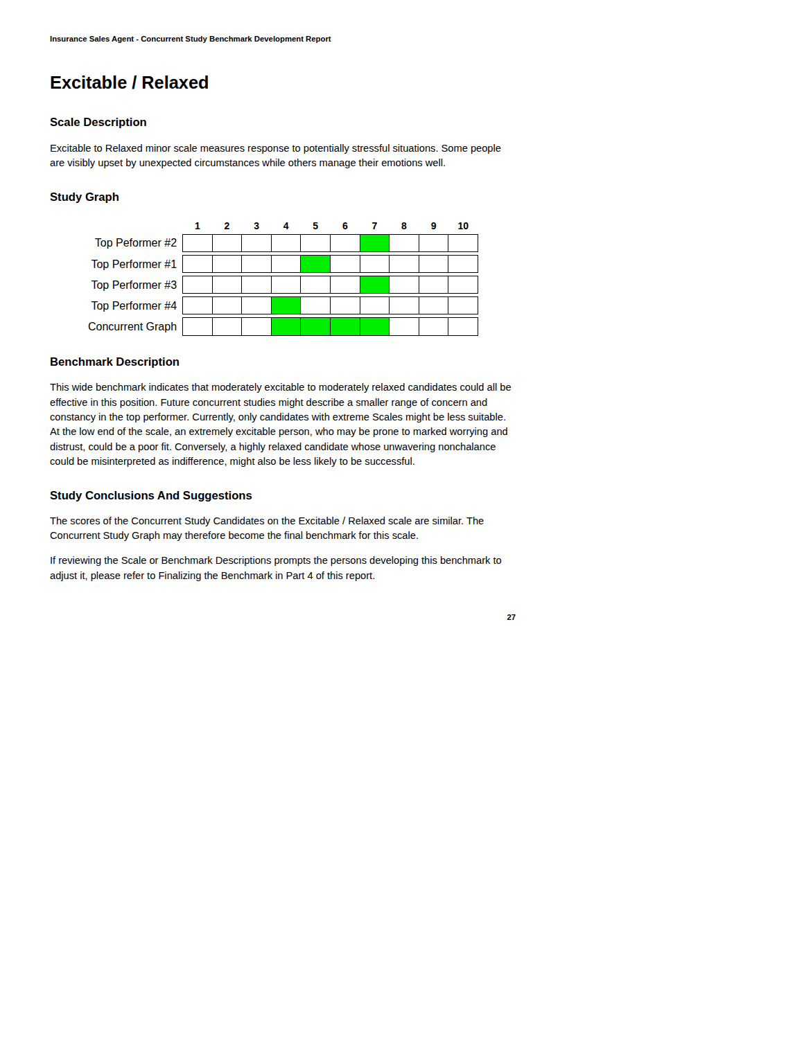Insurance Sales Agent - Concurrent Study Benchmark Development Report
Excitable / Relaxed
Scale Description
Excitable to Relaxed minor scale measures response to potentially stressful situations. Some people are visibly upset by unexpected circumstances while others manage their emotions well.
Study Graph
| | 1 | 2 | 3 | 4 | 5 | 6 | 7 | 8 | 9 | 10 |
| --- | --- | --- | --- | --- | --- | --- | --- | --- | --- | --- |
| Top Peformer #2 | | | | | | | | | | |
| Top Performer #1 | | | | | | | | | | |
| Top Performer #3 | | | | | | | | | | |
| Top Performer #4 | | | | | | | | | | |
| Concurrent Graph | | | | | | | | | | |
Benchmark Description
This wide benchmark indicates that moderately excitable to moderately relaxed candidates could all be effective in this position. Future concurrent studies might describe a smaller range of concern and constancy in the top performer. Currently, only candidates with extreme Scales might be less suitable. At the low end of the scale, an extremely excitable person, who may be prone to marked worrying and distrust, could be a poor fit. Conversely, a highly relaxed candidate whose unwavering nonchalance could be misinterpreted as indifference, might also be less likely to be successful.
Study Conclusions And Suggestions
The scores of the Concurrent Study Candidates on the Excitable / Relaxed scale are similar. The Concurrent Study Graph may therefore become the final benchmark for this scale.
If reviewing the Scale or Benchmark Descriptions prompts the persons developing this benchmark to adjust it, please refer to Finalizing the Benchmark in Part 4 of this report.
27